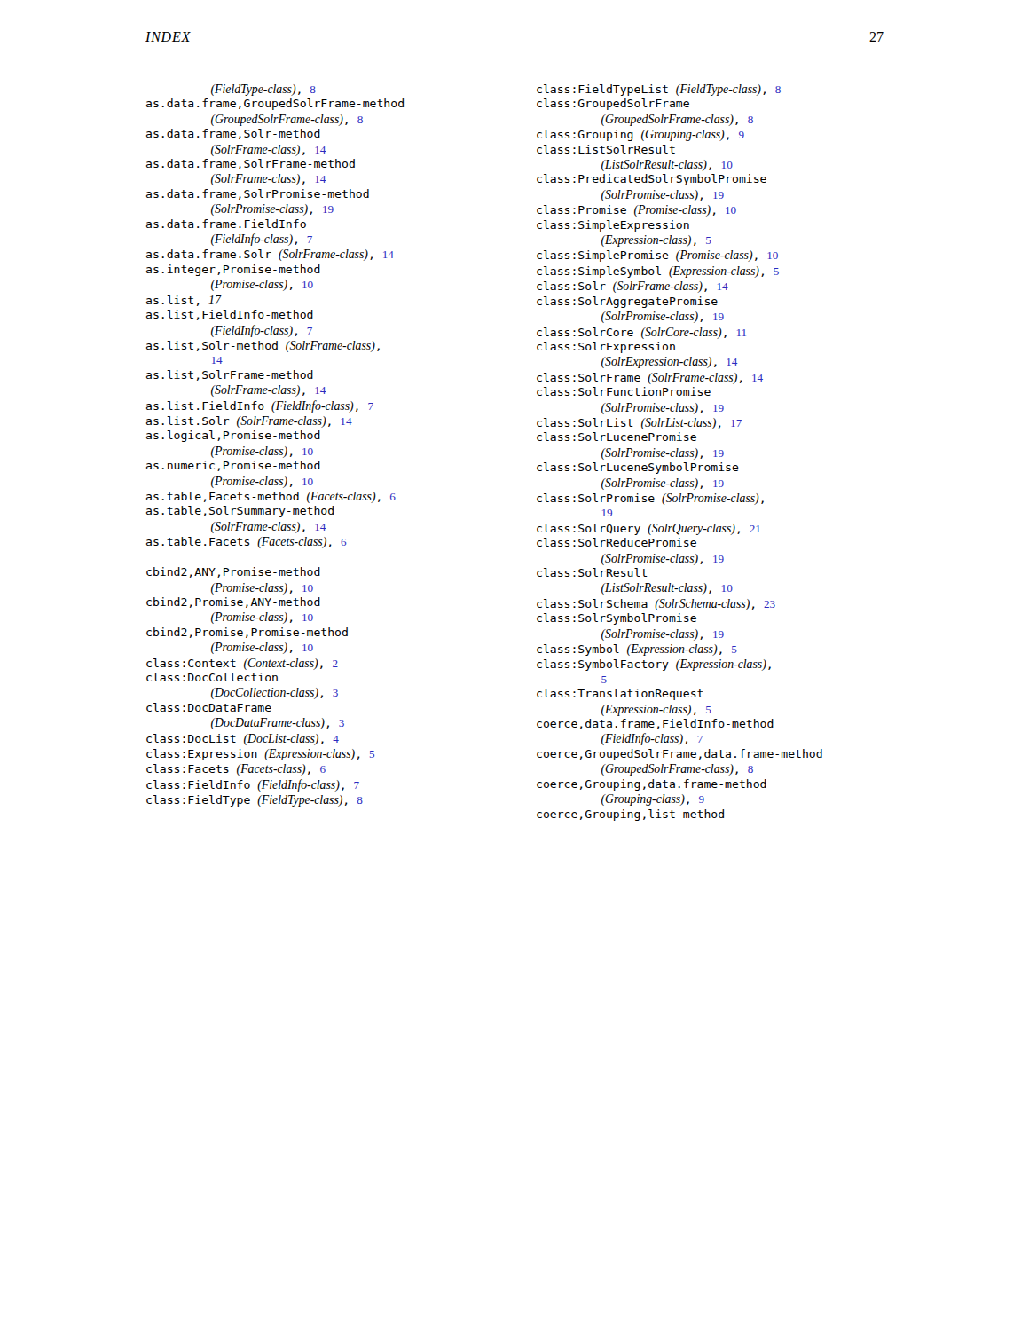INDEX 27
(FieldType-class), 8
as.data.frame,GroupedSolrFrame-method
(GroupedSolrFrame-class), 8
as.data.frame,Solr-method
(SolrFrame-class), 14
as.data.frame,SolrFrame-method
(SolrFrame-class), 14
as.data.frame,SolrPromise-method
(SolrPromise-class), 19
as.data.frame.FieldInfo
(FieldInfo-class), 7
as.data.frame.Solr (SolrFrame-class), 14
as.integer,Promise-method
(Promise-class), 10
as.list, 17
as.list,FieldInfo-method
(FieldInfo-class), 7
as.list,Solr-method (SolrFrame-class),
14
as.list,SolrFrame-method
(SolrFrame-class), 14
as.list.FieldInfo (FieldInfo-class), 7
as.list.Solr (SolrFrame-class), 14
as.logical,Promise-method
(Promise-class), 10
as.numeric,Promise-method
(Promise-class), 10
as.table,Facets-method (Facets-class), 6
as.table,SolrSummary-method
(SolrFrame-class), 14
as.table.Facets (Facets-class), 6
cbind2,ANY,Promise-method
(Promise-class), 10
cbind2,Promise,ANY-method
(Promise-class), 10
cbind2,Promise,Promise-method
(Promise-class), 10
class:Context (Context-class), 2
class:DocCollection
(DocCollection-class), 3
class:DocDataFrame
(DocDataFrame-class), 3
class:DocList (DocList-class), 4
class:Expression (Expression-class), 5
class:Facets (Facets-class), 6
class:FieldInfo (FieldInfo-class), 7
class:FieldType (FieldType-class), 8
class:FieldTypeList (FieldType-class), 8
class:GroupedSolrFrame
(GroupedSolrFrame-class), 8
class:Grouping (Grouping-class), 9
class:ListSolrResult
(ListSolrResult-class), 10
class:PredicatedSolrSymbolPromise
(SolrPromise-class), 19
class:Promise (Promise-class), 10
class:SimpleExpression
(Expression-class), 5
class:SimplePromise (Promise-class), 10
class:SimpleSymbol (Expression-class), 5
class:Solr (SolrFrame-class), 14
class:SolrAggregatePromise
(SolrPromise-class), 19
class:SolrCore (SolrCore-class), 11
class:SolrExpression
(SolrExpression-class), 14
class:SolrFrame (SolrFrame-class), 14
class:SolrFunctionPromise
(SolrPromise-class), 19
class:SolrList (SolrList-class), 17
class:SolrLucenePromise
(SolrPromise-class), 19
class:SolrLuceneSymbolPromise
(SolrPromise-class), 19
class:SolrPromise (SolrPromise-class),
19
class:SolrQuery (SolrQuery-class), 21
class:SolrReducePromise
(SolrPromise-class), 19
class:SolrResult
(ListSolrResult-class), 10
class:SolrSchema (SolrSchema-class), 23
class:SolrSymbolPromise
(SolrPromise-class), 19
class:Symbol (Expression-class), 5
class:SymbolFactory (Expression-class),
5
class:TranslationRequest
(Expression-class), 5
coerce,data.frame,FieldInfo-method
(FieldInfo-class), 7
coerce,GroupedSolrFrame,data.frame-method
(GroupedSolrFrame-class), 8
coerce,Grouping,data.frame-method
(Grouping-class), 9
coerce,Grouping,list-method